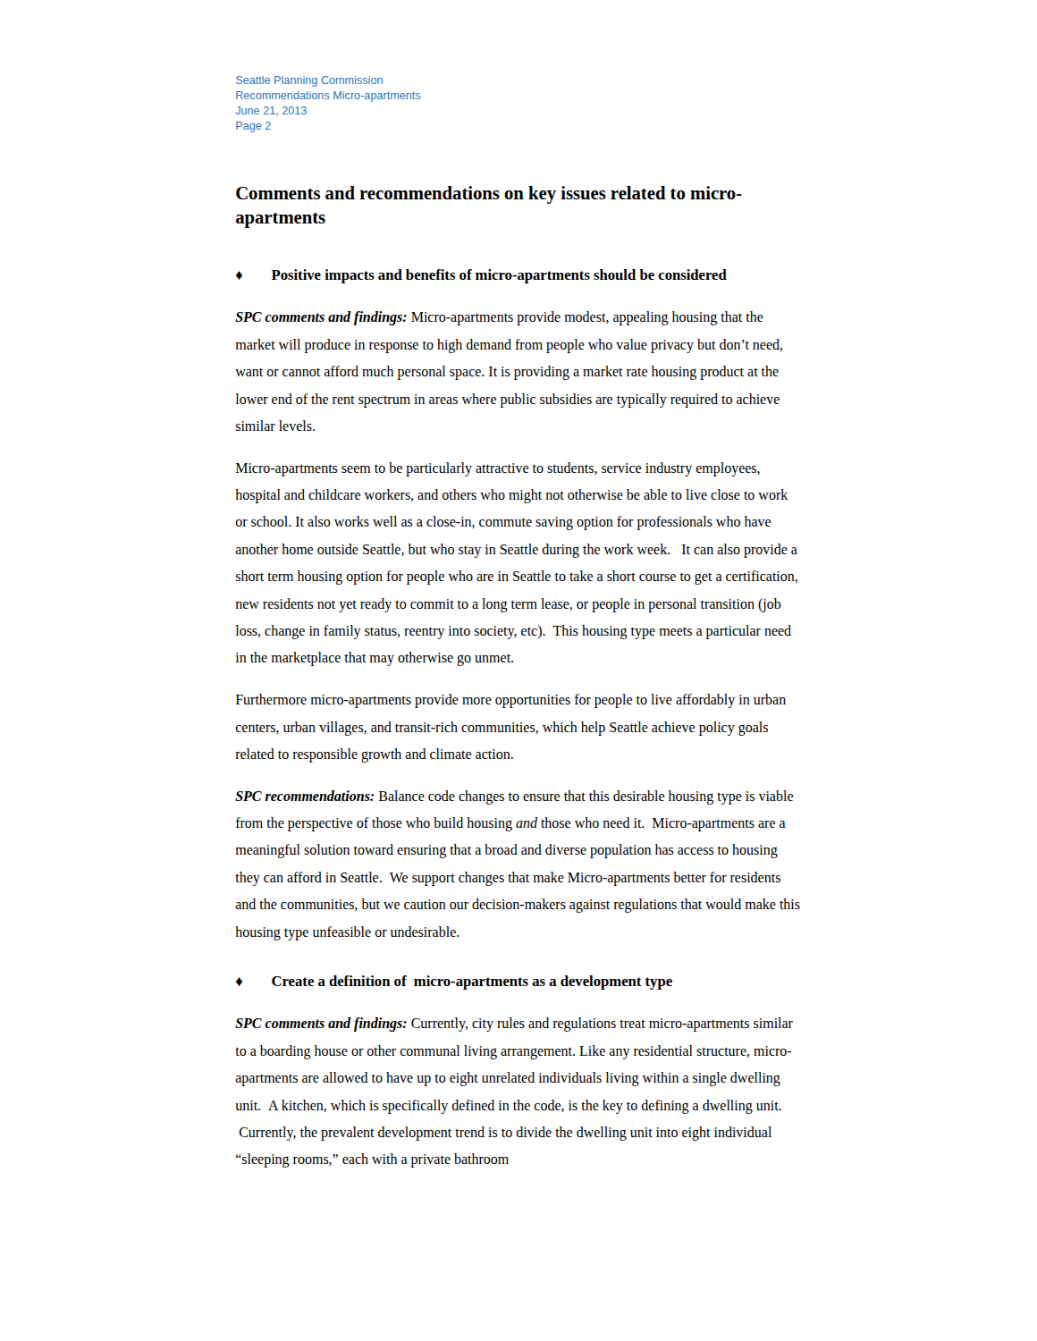Seattle Planning Commission
Recommendations Micro-apartments
June 21, 2013
Page 2
Comments and recommendations on key issues related to micro-apartments
♦Positive impacts and benefits of micro-apartments should be considered
SPC comments and findings: Micro-apartments provide modest, appealing housing that the market will produce in response to high demand from people who value privacy but don’t need, want or cannot afford much personal space. It is providing a market rate housing product at the lower end of the rent spectrum in areas where public subsidies are typically required to achieve similar levels.
Micro-apartments seem to be particularly attractive to students, service industry employees, hospital and childcare workers, and others who might not otherwise be able to live close to work or school. It also works well as a close-in, commute saving option for professionals who have another home outside Seattle, but who stay in Seattle during the work week. It can also provide a short term housing option for people who are in Seattle to take a short course to get a certification, new residents not yet ready to commit to a long term lease, or people in personal transition (job loss, change in family status, reentry into society, etc). This housing type meets a particular need in the marketplace that may otherwise go unmet.
Furthermore micro-apartments provide more opportunities for people to live affordably in urban centers, urban villages, and transit-rich communities, which help Seattle achieve policy goals related to responsible growth and climate action.
SPC recommendations: Balance code changes to ensure that this desirable housing type is viable from the perspective of those who build housing and those who need it. Micro-apartments are a meaningful solution toward ensuring that a broad and diverse population has access to housing they can afford in Seattle. We support changes that make Micro-apartments better for residents and the communities, but we caution our decision-makers against regulations that would make this housing type unfeasible or undesirable.
♦Create a definition of micro-apartments as a development type
SPC comments and findings: Currently, city rules and regulations treat micro-apartments similar to a boarding house or other communal living arrangement. Like any residential structure, micro-apartments are allowed to have up to eight unrelated individuals living within a single dwelling unit. A kitchen, which is specifically defined in the code, is the key to defining a dwelling unit. Currently, the prevalent development trend is to divide the dwelling unit into eight individual “sleeping rooms,” each with a private bathroom